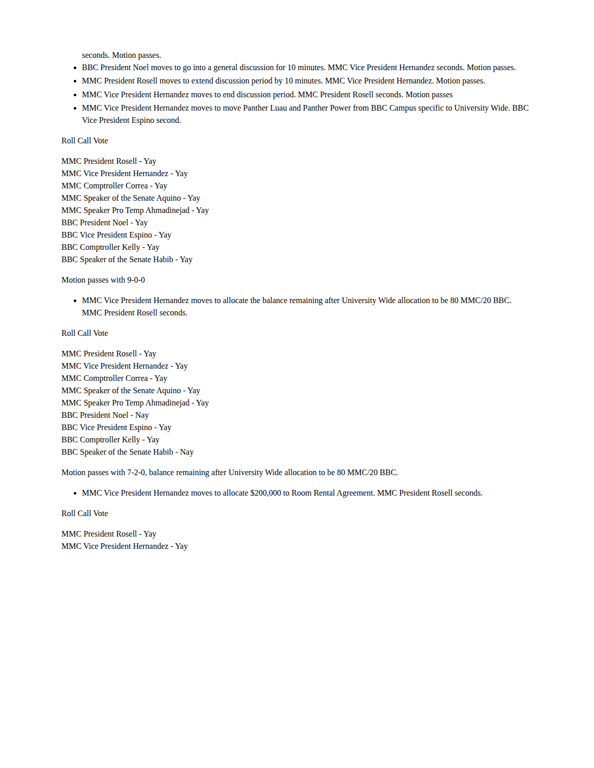seconds. Motion passes.
BBC President Noel moves to go into a general discussion for 10 minutes. MMC Vice President Hernandez seconds. Motion passes.
MMC President Rosell moves to extend discussion period by 10 minutes. MMC Vice President Hernandez. Motion passes.
MMC Vice President Hernandez moves to end discussion period. MMC President Rosell seconds. Motion passes
MMC Vice President Hernandez moves to move Panther Luau and Panther Power from BBC Campus specific to University Wide. BBC Vice President Espino second.
Roll Call Vote
MMC President Rosell - Yay
MMC Vice President Hernandez - Yay
MMC Comptroller Correa - Yay
MMC Speaker of the Senate Aquino - Yay
MMC Speaker Pro Temp Ahmadinejad - Yay
BBC President Noel - Yay
BBC Vice President Espino - Yay
BBC Comptroller Kelly - Yay
BBC Speaker of the Senate Habib - Yay
Motion passes with 9-0-0
MMC Vice President Hernandez moves to allocate the balance remaining after University Wide allocation to be 80 MMC/20 BBC. MMC President Rosell seconds.
Roll Call Vote
MMC President Rosell - Yay
MMC Vice President Hernandez - Yay
MMC Comptroller Correa - Yay
MMC Speaker of the Senate Aquino - Yay
MMC Speaker Pro Temp Ahmadinejad - Yay
BBC President Noel - Nay
BBC Vice President Espino - Yay
BBC Comptroller Kelly - Yay
BBC Speaker of the Senate Habib - Nay
Motion passes with 7-2-0, balance remaining after University Wide allocation to be 80 MMC/20 BBC.
MMC Vice President Hernandez moves to allocate $200,000 to Room Rental Agreement. MMC President Rosell seconds.
Roll Call Vote
MMC President Rosell - Yay
MMC Vice President Hernandez - Yay